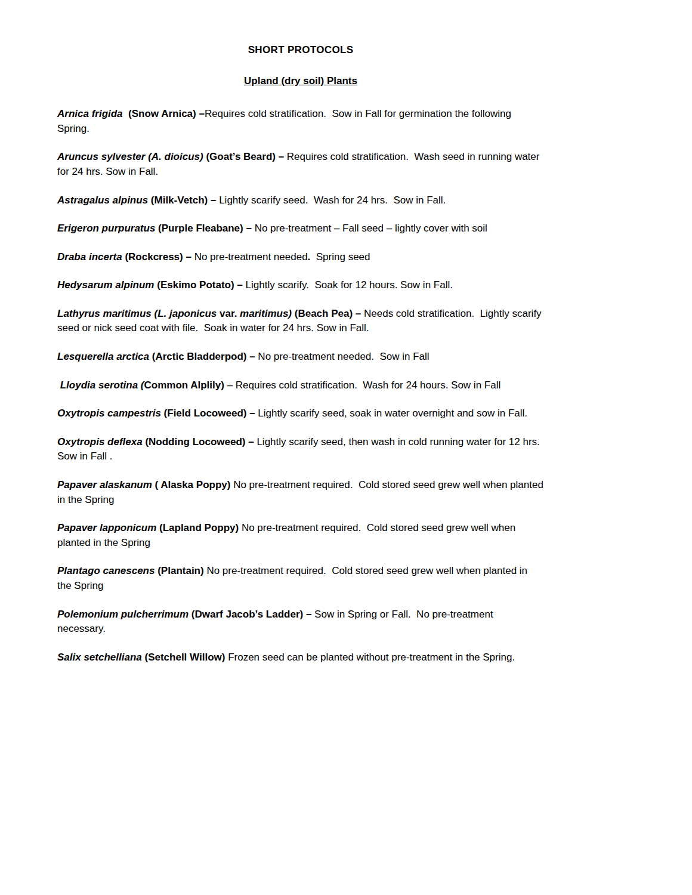SHORT PROTOCOLS
Upland (dry soil) Plants
Arnica frigida (Snow Arnica) –Requires cold stratification. Sow in Fall for germination the following Spring.
Aruncus sylvester (A. dioicus) (Goat’s Beard) – Requires cold stratification. Wash seed in running water for 24 hrs. Sow in Fall.
Astragalus alpinus (Milk-Vetch) – Lightly scarify seed. Wash for 24 hrs. Sow in Fall.
Erigeron purpuratus (Purple Fleabane) – No pre-treatment – Fall seed – lightly cover with soil
Draba incerta (Rockcress) – No pre-treatment needed. Spring seed
Hedysarum alpinum (Eskimo Potato) – Lightly scarify. Soak for 12 hours. Sow in Fall.
Lathyrus maritimus (L. japonicus var. maritimus) (Beach Pea) – Needs cold stratification. Lightly scarify seed or nick seed coat with file. Soak in water for 24 hrs. Sow in Fall.
Lesquerella arctica (Arctic Bladderpod) – No pre-treatment needed. Sow in Fall
Lloydia serotina (Common Alplily) – Requires cold stratification. Wash for 24 hours. Sow in Fall
Oxytropis campestris (Field Locoweed) – Lightly scarify seed, soak in water overnight and sow in Fall.
Oxytropis deflexa (Nodding Locoweed) – Lightly scarify seed, then wash in cold running water for 12 hrs. Sow in Fall .
Papaver alaskanum ( Alaska Poppy) No pre-treatment required. Cold stored seed grew well when planted in the Spring
Papaver lapponicum (Lapland Poppy) No pre-treatment required. Cold stored seed grew well when planted in the Spring
Plantago canescens (Plantain) No pre-treatment required. Cold stored seed grew well when planted in the Spring
Polemonium pulcherrimum (Dwarf Jacob’s Ladder) – Sow in Spring or Fall. No pre-treatment necessary.
Salix setchelliana (Setchell Willow) Frozen seed can be planted without pre-treatment in the Spring.